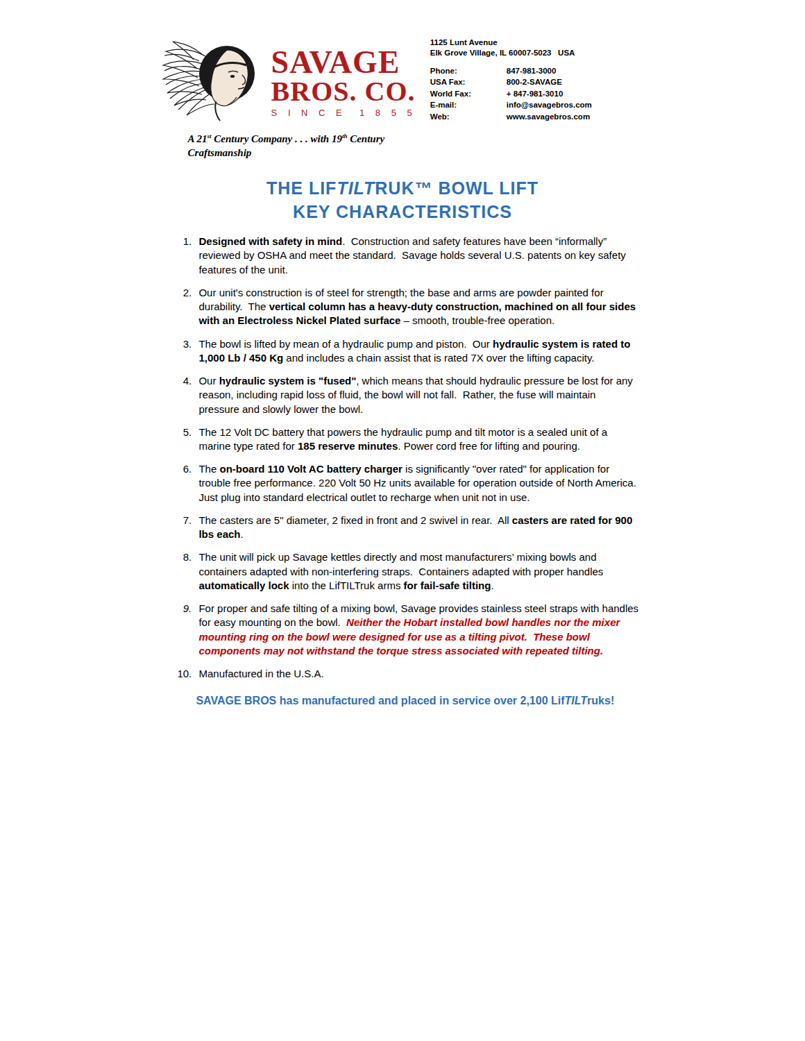| Savage Bros. Co. chief head logo SAVAGE BROS. CO. S I N C E 1 8 5 5 A 21 st Century Company . . . with 19 th Century Craftsmanship | 1125 Lunt Avenue Elk Grove Village, IL 60007-5023 USA / Phone: / 847-981-3000 / / USA Fax: / 800-2-SAVAGE / / World Fax: / + 847-981-3010 / / E-mail: / info@savagebros.com / / Web: / www.savagebros.com / |
THE LIFTILTRUK™ BOWL LIFT
KEY CHARACTERISTICS
Designed with safety in mind. Construction and safety features have been “informally” reviewed by OSHA and meet the standard. Savage holds several U.S. patents on key safety features of the unit.
Our unit's construction is of steel for strength; the base and arms are powder painted for durability. The vertical column has a heavy-duty construction, machined on all four sides with an Electroless Nickel Plated surface – smooth, trouble-free operation.
The bowl is lifted by mean of a hydraulic pump and piston. Our hydraulic system is rated to 1,000 Lb / 450 Kg and includes a chain assist that is rated 7X over the lifting capacity.
Our hydraulic system is "fused", which means that should hydraulic pressure be lost for any reason, including rapid loss of fluid, the bowl will not fall. Rather, the fuse will maintain pressure and slowly lower the bowl.
The 12 Volt DC battery that powers the hydraulic pump and tilt motor is a sealed unit of a marine type rated for 185 reserve minutes. Power cord free for lifting and pouring.
The on-board 110 Volt AC battery charger is significantly "over rated" for application for trouble free performance. 220 Volt 50 Hz units available for operation outside of North America. Just plug into standard electrical outlet to recharge when unit not in use.
The casters are 5" diameter, 2 fixed in front and 2 swivel in rear. All casters are rated for 900 lbs each.
The unit will pick up Savage kettles directly and most manufacturers’ mixing bowls and containers adapted with non-interfering straps. Containers adapted with proper handles automatically lock into the LifTILTruk arms for fail-safe tilting.
For proper and safe tilting of a mixing bowl, Savage provides stainless steel straps with handles for easy mounting on the bowl. Neither the Hobart installed bowl handles nor the mixer mounting ring on the bowl were designed for use as a tilting pivot. These bowl components may not withstand the torque stress associated with repeated tilting.
Manufactured in the U.S.A.
SAVAGE BROS has manufactured and placed in service over 2,100 LifTILTruks!